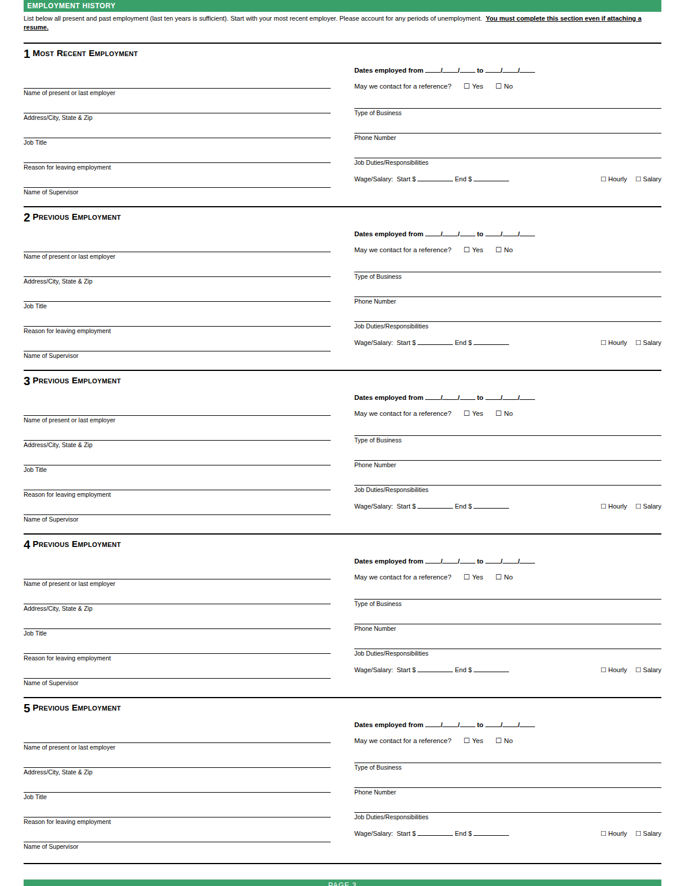EMPLOYMENT HISTORY
List below all present and past employment (last ten years is sufficient). Start with your most recent employer. Please account for any periods of unemployment. You must complete this section even if attaching a resume.
1 Most Recent Employment
Name of present or last employer
Address/City, State & Zip
Job Title
Reason for leaving employment
Name of Supervisor
Dates employed from / / to / /
May we contact for a reference? ☐ Yes ☐ No
Type of Business
Phone Number
Job Duties/Responsibilities
☐ Hourly☐ Salary Wage/Salary: Start $ End $
2 Previous Employment
Name of present or last employer
Address/City, State & Zip
Job Title
Reason for leaving employment
Name of Supervisor
Dates employed from / / to / /
May we contact for a reference? ☐ Yes ☐ No
Type of Business
Phone Number
Job Duties/Responsibilities
☐ Hourly☐ Salary Wage/Salary: Start $ End $
3 Previous Employment
Name of present or last employer
Address/City, State & Zip
Job Title
Reason for leaving employment
Name of Supervisor
Dates employed from / / to / /
May we contact for a reference? ☐ Yes ☐ No
Type of Business
Phone Number
Job Duties/Responsibilities
☐ Hourly☐ Salary Wage/Salary: Start $ End $
4 Previous Employment
Name of present or last employer
Address/City, State & Zip
Job Title
Reason for leaving employment
Name of Supervisor
Dates employed from / / to / /
May we contact for a reference? ☐ Yes ☐ No
Type of Business
Phone Number
Job Duties/Responsibilities
☐ Hourly☐ Salary Wage/Salary: Start $ End $
5 Previous Employment
Name of present or last employer
Address/City, State & Zip
Job Title
Reason for leaving employment
Name of Supervisor
Dates employed from / / to / /
May we contact for a reference? ☐ Yes ☐ No
Type of Business
Phone Number
Job Duties/Responsibilities
☐ Hourly☐ Salary Wage/Salary: Start $ End $
PAGE 3